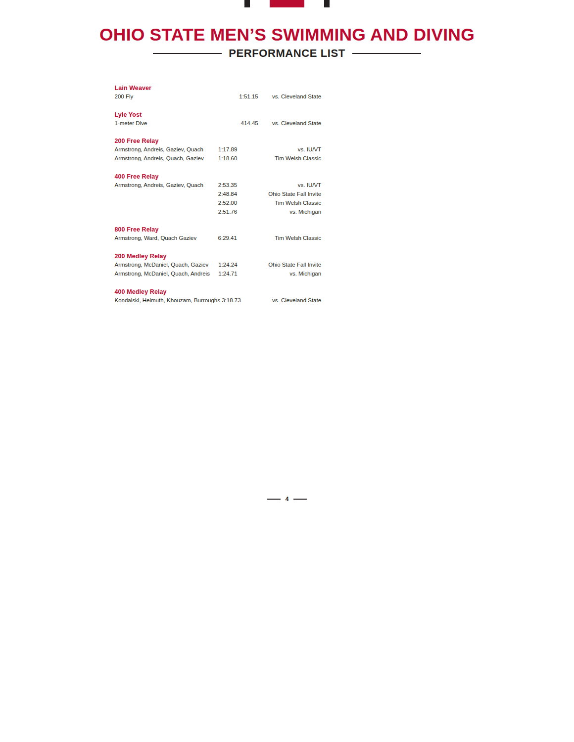Ohio State Men’s Swimming and Diving
Performance List
Lain Weaver
| 200 Fly | 1:51.15 | vs. Cleveland State |
Lyle Yost
| 1-meter Dive | 414.45 | vs. Cleveland State |
200 Free Relay
| Armstrong, Andreis, Gaziev, Quach | 1:17.89 | vs. IU/VT |
| Armstrong, Andreis, Quach, Gaziev | 1:18.60 | Tim Welsh Classic |
400 Free Relay
| Armstrong, Andreis, Gaziev, Quach | 2:53.35 | vs. IU/VT |
| | 2:48.84 | Ohio State Fall Invite |
| | 2:52.00 | Tim Welsh Classic |
| | 2:51.76 | vs. Michigan |
800 Free Relay
| Armstrong, Ward, Quach Gaziev | 6:29.41 | Tim Welsh Classic |
200 Medley Relay
| Armstrong, McDaniel, Quach, Gaziev | 1:24.24 | Ohio State Fall Invite |
| Armstrong, McDaniel, Quach, Andreis | 1:24.71 | vs. Michigan |
400 Medley Relay
| Kondalski, Helmuth, Khouzam, Burroughs 3:18.73 | vs. Cleveland State |
4